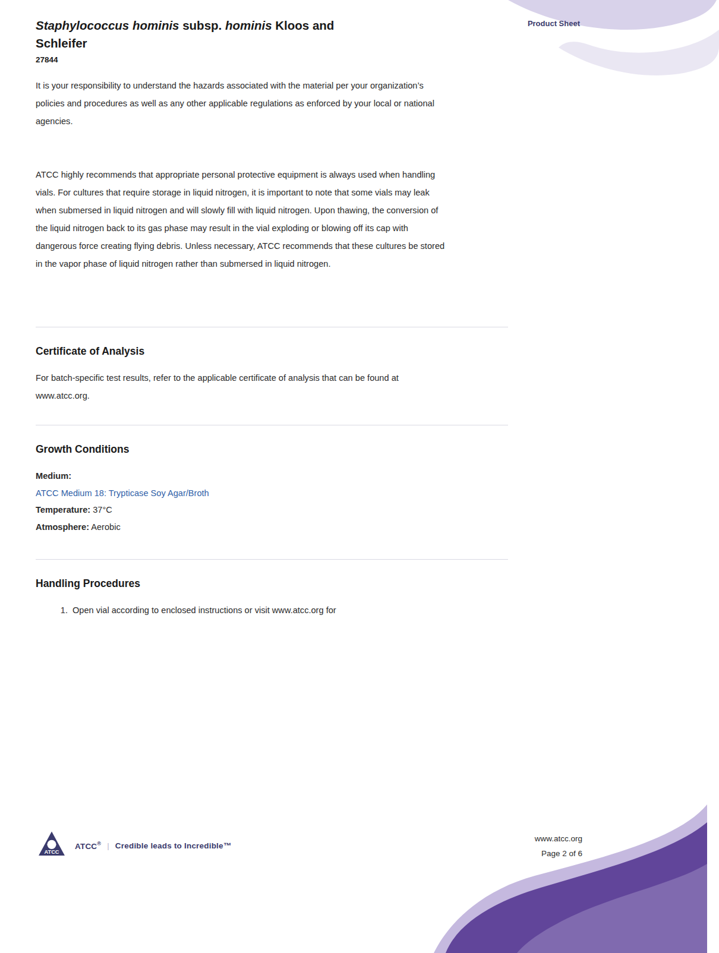Staphylococcus hominis subsp. hominis Kloos and Schleifer
27844
Product Sheet
It is your responsibility to understand the hazards associated with the material per your organization’s policies and procedures as well as any other applicable regulations as enforced by your local or national agencies.
ATCC highly recommends that appropriate personal protective equipment is always used when handling vials. For cultures that require storage in liquid nitrogen, it is important to note that some vials may leak when submersed in liquid nitrogen and will slowly fill with liquid nitrogen. Upon thawing, the conversion of the liquid nitrogen back to its gas phase may result in the vial exploding or blowing off its cap with dangerous force creating flying debris. Unless necessary, ATCC recommends that these cultures be stored in the vapor phase of liquid nitrogen rather than submersed in liquid nitrogen.
Certificate of Analysis
For batch-specific test results, refer to the applicable certificate of analysis that can be found at www.atcc.org.
Growth Conditions
Medium:
ATCC Medium 18: Trypticase Soy Agar/Broth
Temperature: 37°C
Atmosphere: Aerobic
Handling Procedures
Open vial according to enclosed instructions or visit www.atcc.org for
ATCC
ATCC® | Credible leads to Incredible™
www.atcc.org
Page 2 of 6